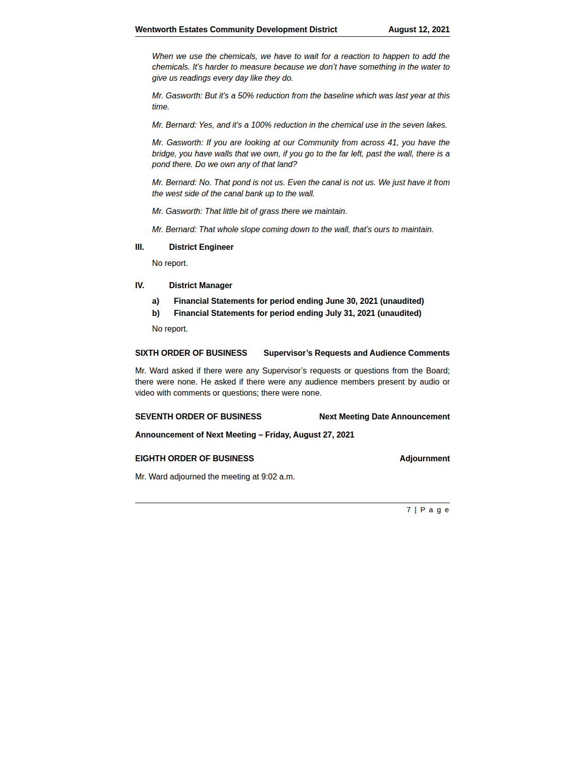Wentworth Estates Community Development District August 12, 2021
When we use the chemicals, we have to wait for a reaction to happen to add the chemicals. It's harder to measure because we don’t have something in the water to give us readings every day like they do.
Mr. Gasworth: But it's a 50% reduction from the baseline which was last year at this time.
Mr. Bernard: Yes, and it's a 100% reduction in the chemical use in the seven lakes.
Mr. Gasworth: If you are looking at our Community from across 41, you have the bridge, you have walls that we own, if you go to the far left, past the wall, there is a pond there. Do we own any of that land?
Mr. Bernard: No. That pond is not us. Even the canal is not us. We just have it from the west side of the canal bank up to the wall.
Mr. Gasworth: That little bit of grass there we maintain.
Mr. Bernard: That whole slope coming down to the wall, that’s ours to maintain.
III. District Engineer
No report.
IV. District Manager
a) Financial Statements for period ending June 30, 2021 (unaudited)
b) Financial Statements for period ending July 31, 2021 (unaudited)
No report.
SIXTH ORDER OF BUSINESS Supervisor’s Requests and Audience Comments
Mr. Ward asked if there were any Supervisor’s requests or questions from the Board; there were none. He asked if there were any audience members present by audio or video with comments or questions; there were none.
SEVENTH ORDER OF BUSINESS Next Meeting Date Announcement
Announcement of Next Meeting – Friday, August 27, 2021
EIGHTH ORDER OF BUSINESS Adjournment
Mr. Ward adjourned the meeting at 9:02 a.m.
7 | P a g e